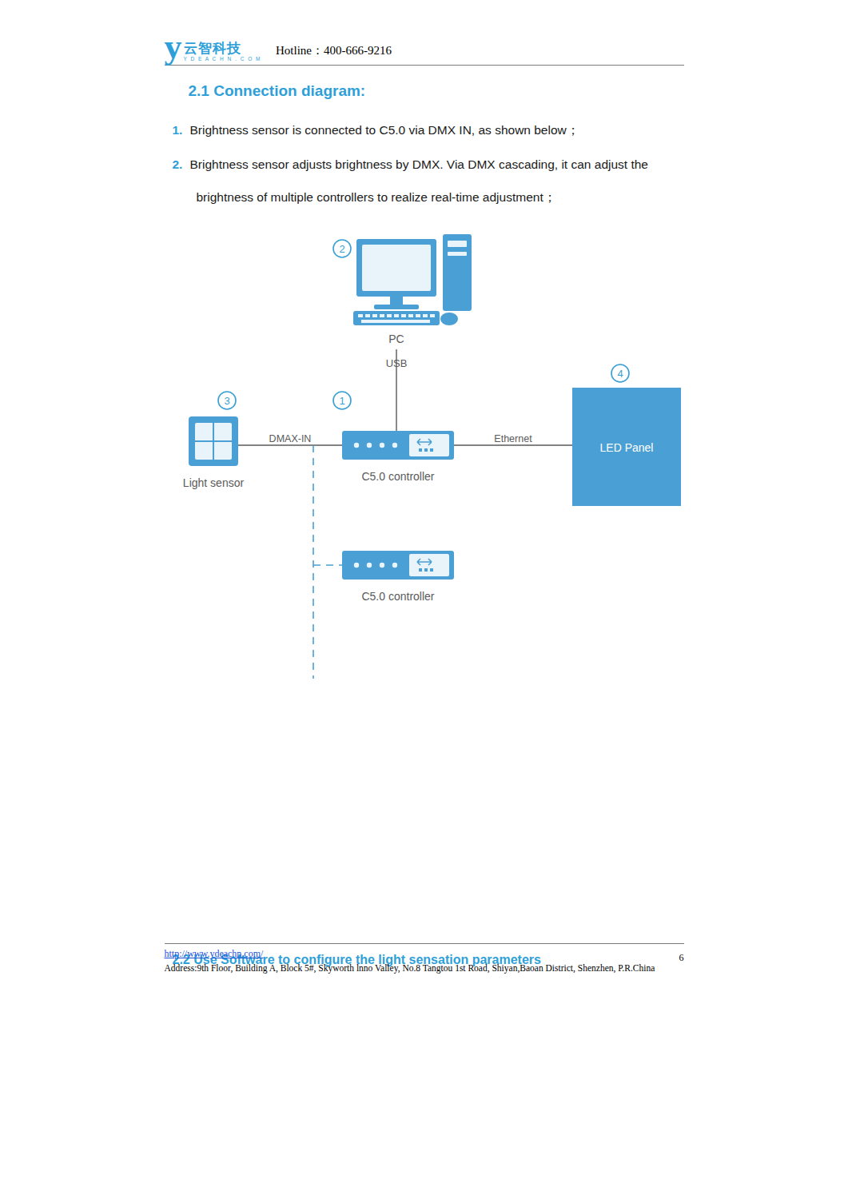y
云智科技 Y D E A C H N . C O M
Hotline：400-666-9216
2.1 Connection diagram:
1. Brightness sensor is connected to C5.0 via DMX IN, as shown below；
2. Brightness sensor adjusts brightness by DMX. Via DMX cascading, it can adjust the brightness of multiple controllers to realize real-time adjustment；
2 PC USB 4 LED Panel 3 Light sensor 1 C5.0 controller DMAX-IN Ethernet C5.0 controller
2.2 Use Software to configure the light sensation parameters
http://www.ydeachn.com/
Address:9th Floor, Building A, Block 5#, Skyworth lnno Valley, No.8 Tangtou 1st Road, Shiyan,Baoan District, Shenzhen, P.R.China
6